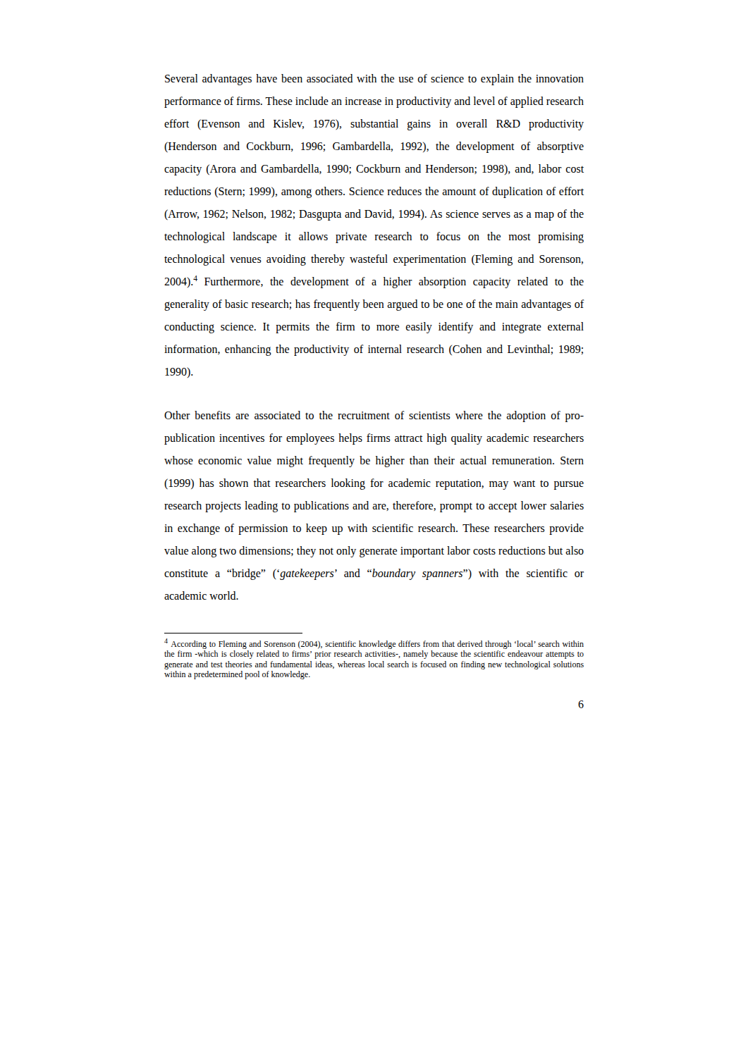Several advantages have been associated with the use of science to explain the innovation performance of firms. These include an increase in productivity and level of applied research effort (Evenson and Kislev, 1976), substantial gains in overall R&D productivity (Henderson and Cockburn, 1996; Gambardella, 1992), the development of absorptive capacity (Arora and Gambardella, 1990; Cockburn and Henderson; 1998), and, labor cost reductions (Stern; 1999), among others. Science reduces the amount of duplication of effort (Arrow, 1962; Nelson, 1982; Dasgupta and David, 1994). As science serves as a map of the technological landscape it allows private research to focus on the most promising technological venues avoiding thereby wasteful experimentation (Fleming and Sorenson, 2004).4 Furthermore, the development of a higher absorption capacity related to the generality of basic research; has frequently been argued to be one of the main advantages of conducting science. It permits the firm to more easily identify and integrate external information, enhancing the productivity of internal research (Cohen and Levinthal; 1989; 1990).
Other benefits are associated to the recruitment of scientists where the adoption of pro-publication incentives for employees helps firms attract high quality academic researchers whose economic value might frequently be higher than their actual remuneration. Stern (1999) has shown that researchers looking for academic reputation, may want to pursue research projects leading to publications and are, therefore, prompt to accept lower salaries in exchange of permission to keep up with scientific research. These researchers provide value along two dimensions; they not only generate important labor costs reductions but also constitute a “bridge” (‘gatekeepers’ and “boundary spanners”) with the scientific or academic world.
4 According to Fleming and Sorenson (2004), scientific knowledge differs from that derived through ‘local’ search within the firm -which is closely related to firms’ prior research activities-, namely because the scientific endeavour attempts to generate and test theories and fundamental ideas, whereas local search is focused on finding new technological solutions within a predetermined pool of knowledge.
6